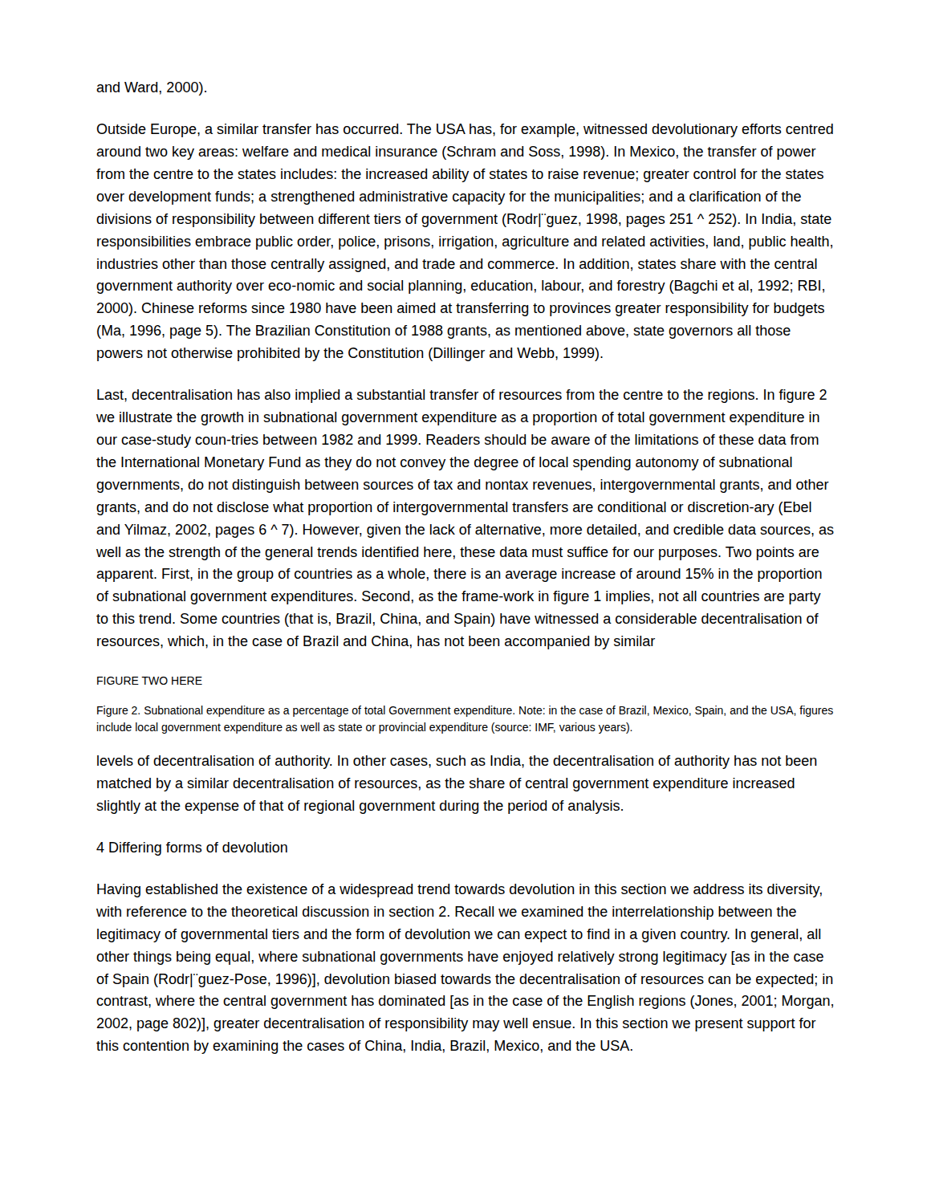and Ward, 2000).
Outside Europe, a similar transfer has occurred. The USA has, for example, witnessed devolutionary efforts centred around two key areas: welfare and medical insurance (Schram and Soss, 1998). In Mexico, the transfer of power from the centre to the states includes: the increased ability of states to raise revenue; greater control for the states over development funds; a strengthened administrative capacity for the municipalities; and a clarification of the divisions of responsibility between different tiers of government (Rodr|¨guez, 1998, pages 251 ^ 252). In India, state responsibilities embrace public order, police, prisons, irrigation, agriculture and related activities, land, public health, industries other than those centrally assigned, and trade and commerce. In addition, states share with the central government authority over eco-nomic and social planning, education, labour, and forestry (Bagchi et al, 1992; RBI, 2000). Chinese reforms since 1980 have been aimed at transferring to provinces greater responsibility for budgets (Ma, 1996, page 5). The Brazilian Constitution of 1988 grants, as mentioned above, state governors all those powers not otherwise prohibited by the Constitution (Dillinger and Webb, 1999).
Last, decentralisation has also implied a substantial transfer of resources from the centre to the regions. In figure 2 we illustrate the growth in subnational government expenditure as a proportion of total government expenditure in our case-study coun-tries between 1982 and 1999. Readers should be aware of the limitations of these data from the International Monetary Fund as they do not convey the degree of local spending autonomy of subnational governments, do not distinguish between sources of tax and nontax revenues, intergovernmental grants, and other grants, and do not disclose what proportion of intergovernmental transfers are conditional or discretion-ary (Ebel and Yilmaz, 2002, pages 6 ^ 7). However, given the lack of alternative, more detailed, and credible data sources, as well as the strength of the general trends identified here, these data must suffice for our purposes. Two points are apparent. First, in the group of countries as a whole, there is an average increase of around 15% in the proportion of subnational government expenditures. Second, as the frame-work in figure 1 implies, not all countries are party to this trend. Some countries (that is, Brazil, China, and Spain) have witnessed a considerable decentralisation of resources, which, in the case of Brazil and China, has not been accompanied by similar
FIGURE TWO HERE
Figure 2. Subnational expenditure as a percentage of total Government expenditure. Note: in the case of Brazil, Mexico, Spain, and the USA, figures include local government expenditure as well as state or provincial expenditure (source: IMF, various years).
levels of decentralisation of authority. In other cases, such as India, the decentralisation of authority has not been matched by a similar decentralisation of resources, as the share of central government expenditure increased slightly at the expense of that of regional government during the period of analysis.
4 Differing forms of devolution
Having established the existence of a widespread trend towards devolution in this section we address its diversity, with reference to the theoretical discussion in section 2. Recall we examined the interrelationship between the legitimacy of governmental tiers and the form of devolution we can expect to find in a given country. In general, all other things being equal, where subnational governments have enjoyed relatively strong legitimacy [as in the case of Spain (Rodr|¨guez-Pose, 1996)], devolution biased towards the decentralisation of resources can be expected; in contrast, where the central government has dominated [as in the case of the English regions (Jones, 2001; Morgan, 2002, page 802)], greater decentralisation of responsibility may well ensue. In this section we present support for this contention by examining the cases of China, India, Brazil, Mexico, and the USA.